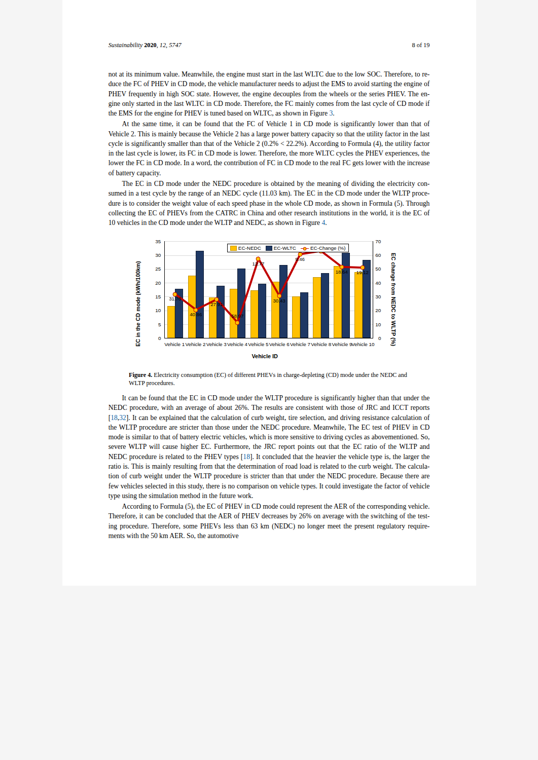Sustainability 2020, 12, 5747
8 of 19
not at its minimum value. Meanwhile, the engine must start in the last WLTC due to the low SOC. Therefore, to reduce the FC of PHEV in CD mode, the vehicle manufacturer needs to adjust the EMS to avoid starting the engine of PHEV frequently in high SOC state. However, the engine decouples from the wheels or the series PHEV. The engine only started in the last WLTC in CD mode. Therefore, the FC mainly comes from the last cycle of CD mode if the EMS for the engine for PHEV is tuned based on WLTC, as shown in Figure 3.
At the same time, it can be found that the FC of Vehicle 1 in CD mode is significantly lower than that of Vehicle 2. This is mainly because the Vehicle 2 has a large power battery capacity so that the utility factor in the last cycle is significantly smaller than that of the Vehicle 2 (0.2% < 22.2%). According to Formula (4), the utility factor in the last cycle is lower, its FC in CD mode is lower. Therefore, the more WLTC cycles the PHEV experiences, the lower the FC in CD mode. In a word, the contribution of FC in CD mode to the real FC gets lower with the increase of battery capacity.
The EC in CD mode under the NEDC procedure is obtained by the meaning of dividing the electricity consumed in a test cycle by the range of an NEDC cycle (11.03 km). The EC in the CD mode under the WLTP procedure is to consider the weight value of each speed phase in the whole CD mode, as shown in Formula (5). Through collecting the EC of PHEVs from the CATRC in China and other research institutions in the world, it is the EC of 10 vehicles in the CD mode under the WLTP and NEDC, as shown in Figure 4.
EC in the CD mode (kWh/100km)
EC change from NEDC to WLTP (%)
31.76
40.86
27.91
58.97
12.77
30.43
9.46
7.1
18.64
19.12
EC-NEDC EC-WLTC EC-Change (%)
35
30
25
20
15
10
5
0
70
60
50
40
30
20
10
0
Vehicle 1
Vehicle 2
Vehicle 3
Vehicle 4
Vehicle 5
Vehicle 6
Vehicle 7
Vehicle 8
Vehicle 9
Vehicle 10
Vehicle ID
Figure 4. Electricity consumption (EC) of different PHEVs in charge-depleting (CD) mode under the NEDC and WLTP procedures.
It can be found that the EC in CD mode under the WLTP procedure is significantly higher than that under the NEDC procedure, with an average of about 26%. The results are consistent with those of JRC and ICCT reports [18,32]. It can be explained that the calculation of curb weight, tire selection, and driving resistance calculation of the WLTP procedure are stricter than those under the NEDC procedure. Meanwhile, The EC test of PHEV in CD mode is similar to that of battery electric vehicles, which is more sensitive to driving cycles as abovementioned. So, severe WLTP will cause higher EC. Furthermore, the JRC report points out that the EC ratio of the WLTP and NEDC procedure is related to the PHEV types [18]. It concluded that the heavier the vehicle type is, the larger the ratio is. This is mainly resulting from that the determination of road load is related to the curb weight. The calculation of curb weight under the WLTP procedure is stricter than that under the NEDC procedure. Because there are few vehicles selected in this study, there is no comparison on vehicle types. It could investigate the factor of vehicle type using the simulation method in the future work.
According to Formula (5), the EC of PHEV in CD mode could represent the AER of the corresponding vehicle. Therefore, it can be concluded that the AER of PHEV decreases by 26% on average with the switching of the testing procedure. Therefore, some PHEVs less than 63 km (NEDC) no longer meet the present regulatory requirements with the 50 km AER. So, the automotive